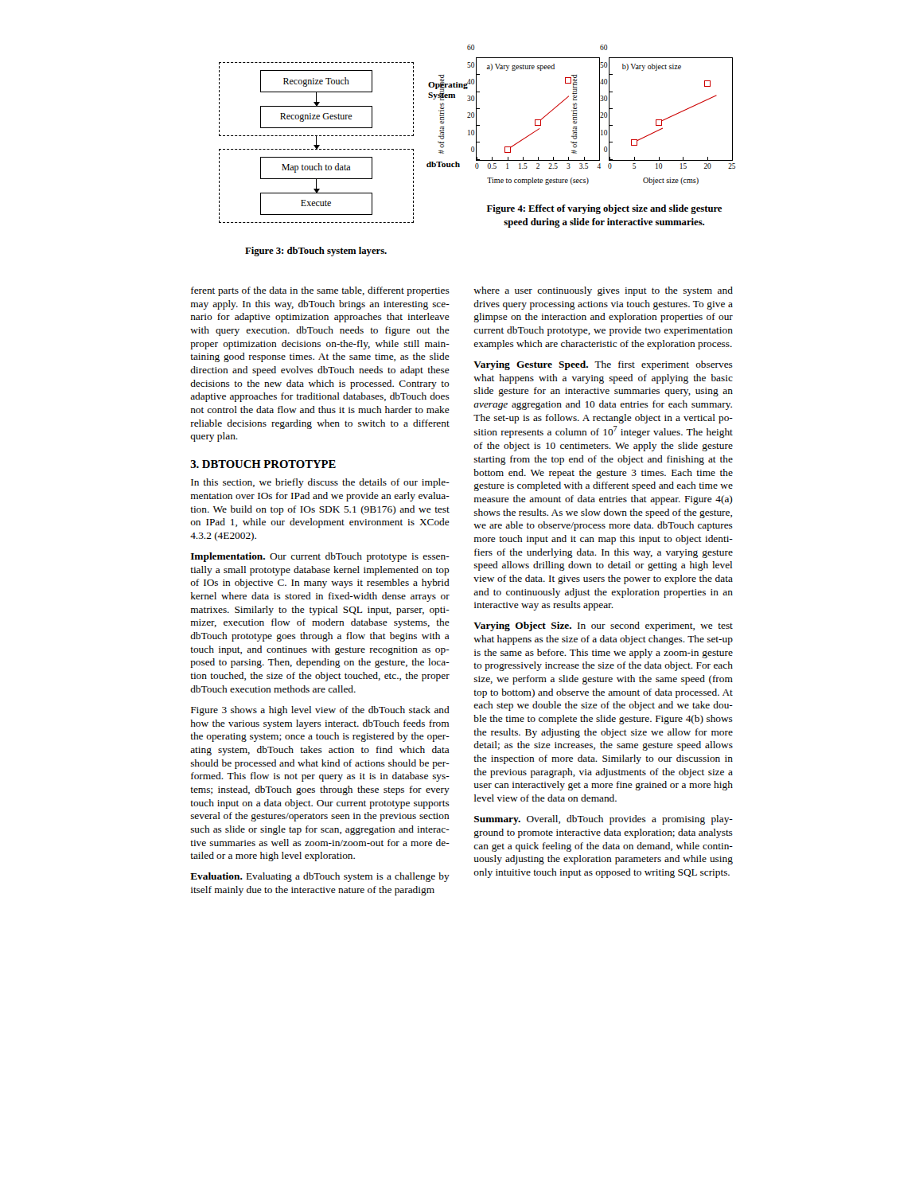Recognize Touch
Recognize Gesture
Operating
System
Map touch to data
Execute
dbTouch
Figure 3: dbTouch system layers.
# of data entries returned
0
10
20
30
40
50
60
0
0.5
1
1.5
2
2.5
3
3.5
4
a) Vary gesture speed
Time to complete gesture (secs)
# of data entries returned
0
10
20
30
40
50
60
0
5
10
15
20
25
b) Vary object size
Object size (cms)
Figure 4: Effect of varying object size and slide gesture speed during a slide for interactive summaries.
ferent parts of the data in the same table, different properties may apply. In this way, dbTouch brings an interesting scenario for adaptive optimization approaches that interleave with query execution. dbTouch needs to figure out the proper optimization decisions on-the-fly, while still maintaining good response times. At the same time, as the slide direction and speed evolves dbTouch needs to adapt these decisions to the new data which is processed. Contrary to adaptive approaches for traditional databases, dbTouch does not control the data flow and thus it is much harder to make reliable decisions regarding when to switch to a different query plan.
3. DBTOUCH PROTOTYPE
In this section, we briefly discuss the details of our implementation over IOs for IPad and we provide an early evaluation. We build on top of IOs SDK 5.1 (9B176) and we test on IPad 1, while our development environment is XCode 4.3.2 (4E2002).
Implementation. Our current dbTouch prototype is essentially a small prototype database kernel implemented on top of IOs in objective C. In many ways it resembles a hybrid kernel where data is stored in fixed-width dense arrays or matrixes. Similarly to the typical SQL input, parser, optimizer, execution flow of modern database systems, the dbTouch prototype goes through a flow that begins with a touch input, and continues with gesture recognition as opposed to parsing. Then, depending on the gesture, the location touched, the size of the object touched, etc., the proper dbTouch execution methods are called.
Figure 3 shows a high level view of the dbTouch stack and how the various system layers interact. dbTouch feeds from the operating system; once a touch is registered by the operating system, dbTouch takes action to find which data should be processed and what kind of actions should be performed. This flow is not per query as it is in database systems; instead, dbTouch goes through these steps for every touch input on a data object. Our current prototype supports several of the gestures/operators seen in the previous section such as slide or single tap for scan, aggregation and interactive summaries as well as zoom-in/zoom-out for a more detailed or a more high level exploration.
Evaluation. Evaluating a dbTouch system is a challenge by itself mainly due to the interactive nature of the paradigm
where a user continuously gives input to the system and drives query processing actions via touch gestures. To give a glimpse on the interaction and exploration properties of our current dbTouch prototype, we provide two experimentation examples which are characteristic of the exploration process.
Varying Gesture Speed. The first experiment observes what happens with a varying speed of applying the basic slide gesture for an interactive summaries query, using an average aggregation and 10 data entries for each summary. The set-up is as follows. A rectangle object in a vertical position represents a column of 107 integer values. The height of the object is 10 centimeters. We apply the slide gesture starting from the top end of the object and finishing at the bottom end. We repeat the gesture 3 times. Each time the gesture is completed with a different speed and each time we measure the amount of data entries that appear. Figure 4(a) shows the results. As we slow down the speed of the gesture, we are able to observe/process more data. dbTouch captures more touch input and it can map this input to object identifiers of the underlying data. In this way, a varying gesture speed allows drilling down to detail or getting a high level view of the data. It gives users the power to explore the data and to continuously adjust the exploration properties in an interactive way as results appear.
Varying Object Size. In our second experiment, we test what happens as the size of a data object changes. The set-up is the same as before. This time we apply a zoom-in gesture to progressively increase the size of the data object. For each size, we perform a slide gesture with the same speed (from top to bottom) and observe the amount of data processed. At each step we double the size of the object and we take double the time to complete the slide gesture. Figure 4(b) shows the results. By adjusting the object size we allow for more detail; as the size increases, the same gesture speed allows the inspection of more data. Similarly to our discussion in the previous paragraph, via adjustments of the object size a user can interactively get a more fine grained or a more high level view of the data on demand.
Summary. Overall, dbTouch provides a promising playground to promote interactive data exploration; data analysts can get a quick feeling of the data on demand, while continuously adjusting the exploration parameters and while using only intuitive touch input as opposed to writing SQL scripts.